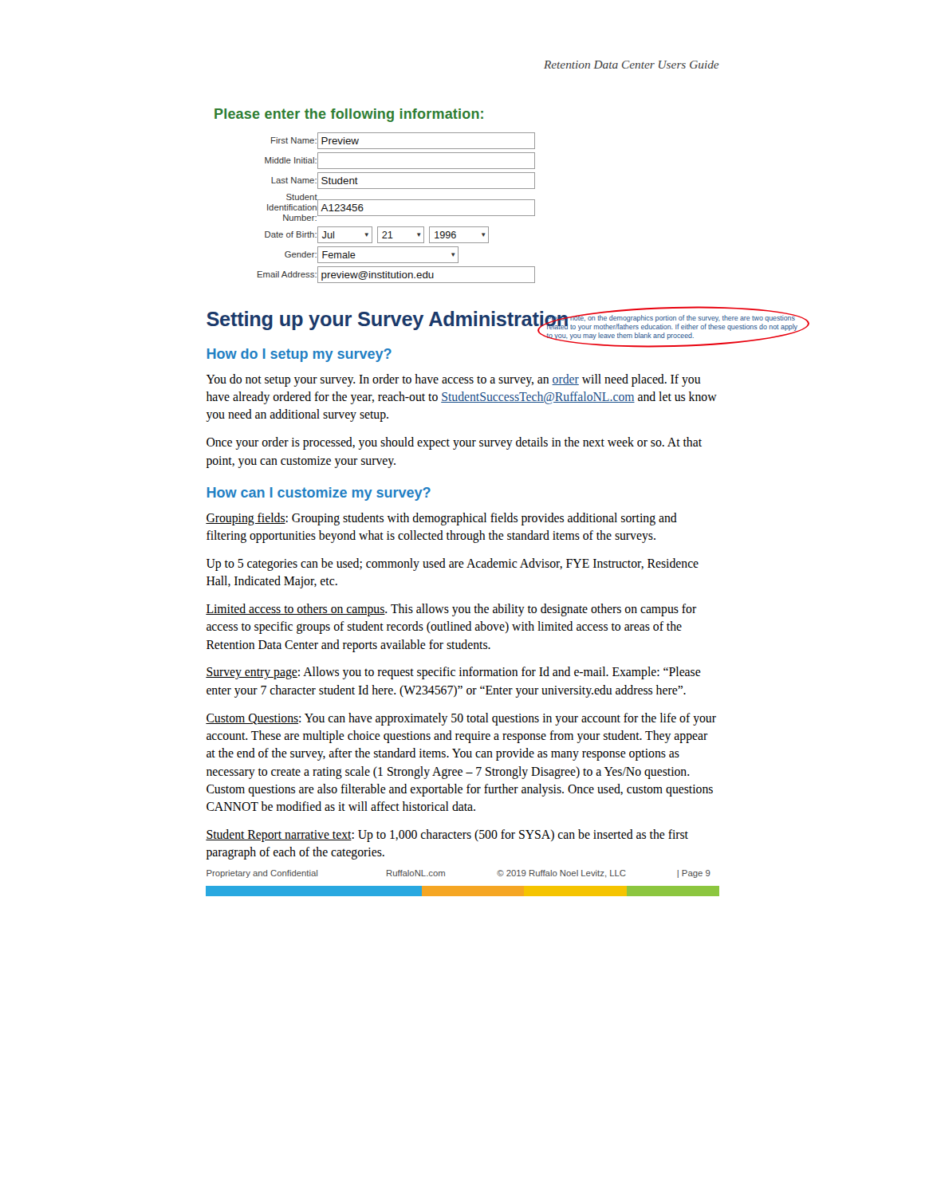Retention Data Center Users Guide
Please enter the following information:
| First Name: | Preview |
| Middle Initial: | |
| Last Name: | Student |
| Student Identification Number: | A123456 |
| Date of Birth: | Jul ▼ 21 ▼ 1996 ▼ |
| Gender: | Female ▼ |
| Email Address: | preview@institution.edu |
Please note, on the demographics portion of the survey, there are two questions related to your mother/fathers education. If either of these questions do not apply to you, you may leave them blank and proceed.
Setting up your Survey Administration
How do I setup my survey?
You do not setup your survey. In order to have access to a survey, an order will need placed. If you have already ordered for the year, reach-out to StudentSuccessTech@RuffaloNL.com and let us know you need an additional survey setup.
Once your order is processed, you should expect your survey details in the next week or so. At that point, you can customize your survey.
How can I customize my survey?
Grouping fields: Grouping students with demographical fields provides additional sorting and filtering opportunities beyond what is collected through the standard items of the surveys.
Up to 5 categories can be used; commonly used are Academic Advisor, FYE Instructor, Residence Hall, Indicated Major, etc.
Limited access to others on campus. This allows you the ability to designate others on campus for access to specific groups of student records (outlined above) with limited access to areas of the Retention Data Center and reports available for students.
Survey entry page: Allows you to request specific information for Id and e-mail. Example: “Please enter your 7 character student Id here. (W234567)” or “Enter your university.edu address here”.
Custom Questions: You can have approximately 50 total questions in your account for the life of your account. These are multiple choice questions and require a response from your student. They appear at the end of the survey, after the standard items. You can provide as many response options as necessary to create a rating scale (1 Strongly Agree – 7 Strongly Disagree) to a Yes/No question. Custom questions are also filterable and exportable for further analysis. Once used, custom questions CANNOT be modified as it will affect historical data.
Student Report narrative text: Up to 1,000 characters (500 for SYSA) can be inserted as the first paragraph of each of the categories.
Proprietary and Confidential
RuffaloNL.com
© 2019 Ruffalo Noel Levitz, LLC
| Page 9